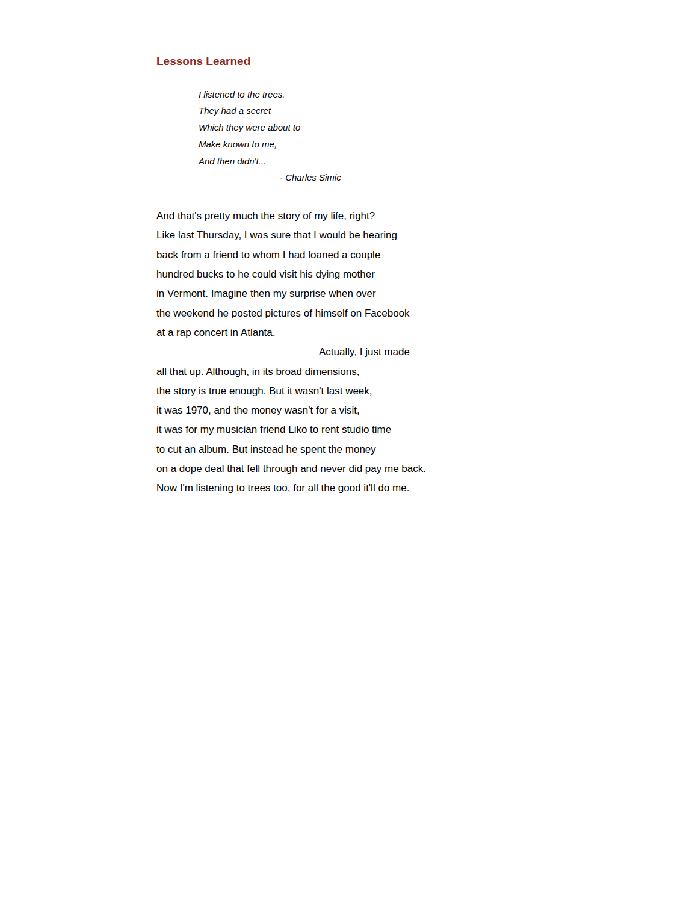Lessons Learned
I listened to the trees.
They had a secret
Which they were about to
Make known to me,
And then didn't...
- Charles Simic
And that's pretty much the story of my life, right?
Like last Thursday, I was sure that I would be hearing
back from a friend to whom I had loaned a couple
hundred bucks to he could visit his dying mother
in Vermont. Imagine then my surprise when over
the weekend he posted pictures of himself on Facebook
at a rap concert in Atlanta.
Actually, I just made
all that up. Although, in its broad dimensions,
the story is true enough. But it wasn't last week,
it was 1970, and the money wasn't for a visit,
it was for my musician friend Liko to rent studio time
to cut an album. But instead he spent the money
on a dope deal that fell through and never did pay me back.
Now I'm listening to trees too, for all the good it'll do me.